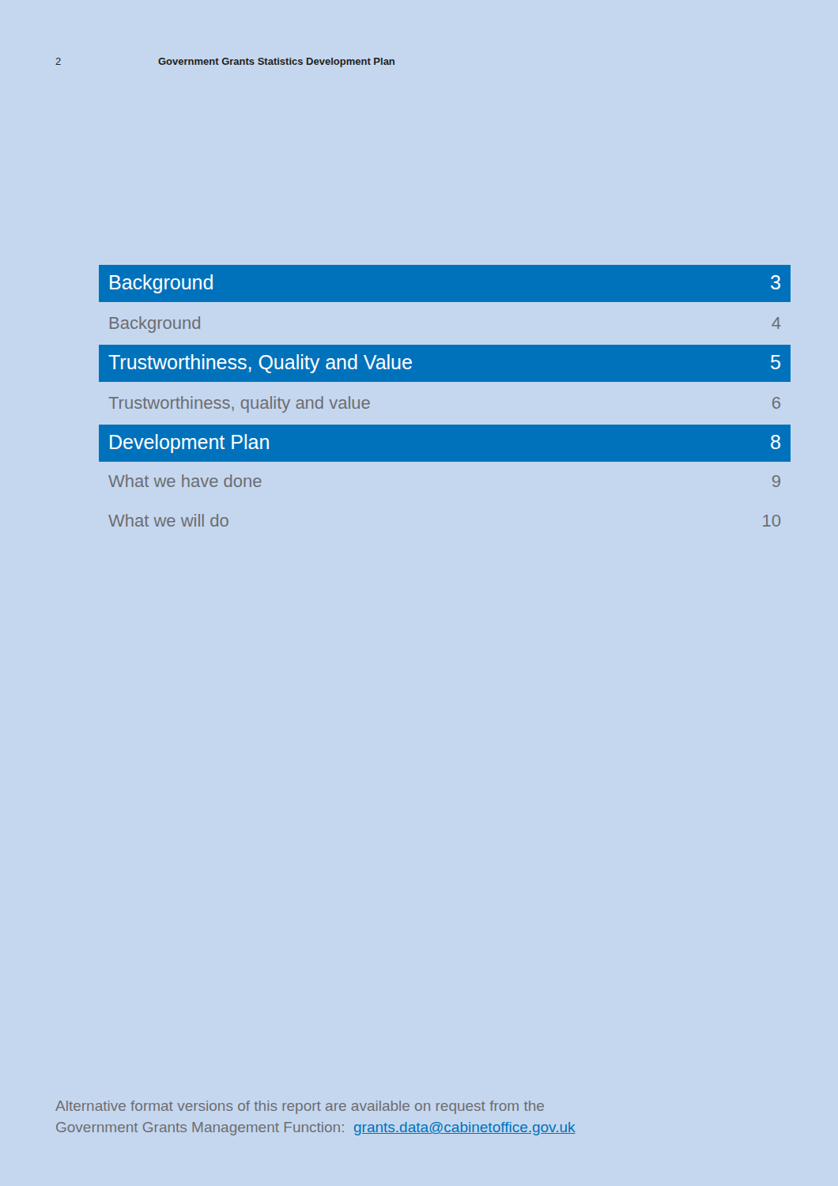2 Government Grants Statistics Development Plan
Background 3
Background 4
Trustworthiness, Quality and Value 5
Trustworthiness, quality and value 6
Development Plan 8
What we have done 9
What we will do 10
Alternative format versions of this report are available on request from the Government Grants Management Function: grants.data@cabinetoffice.gov.uk